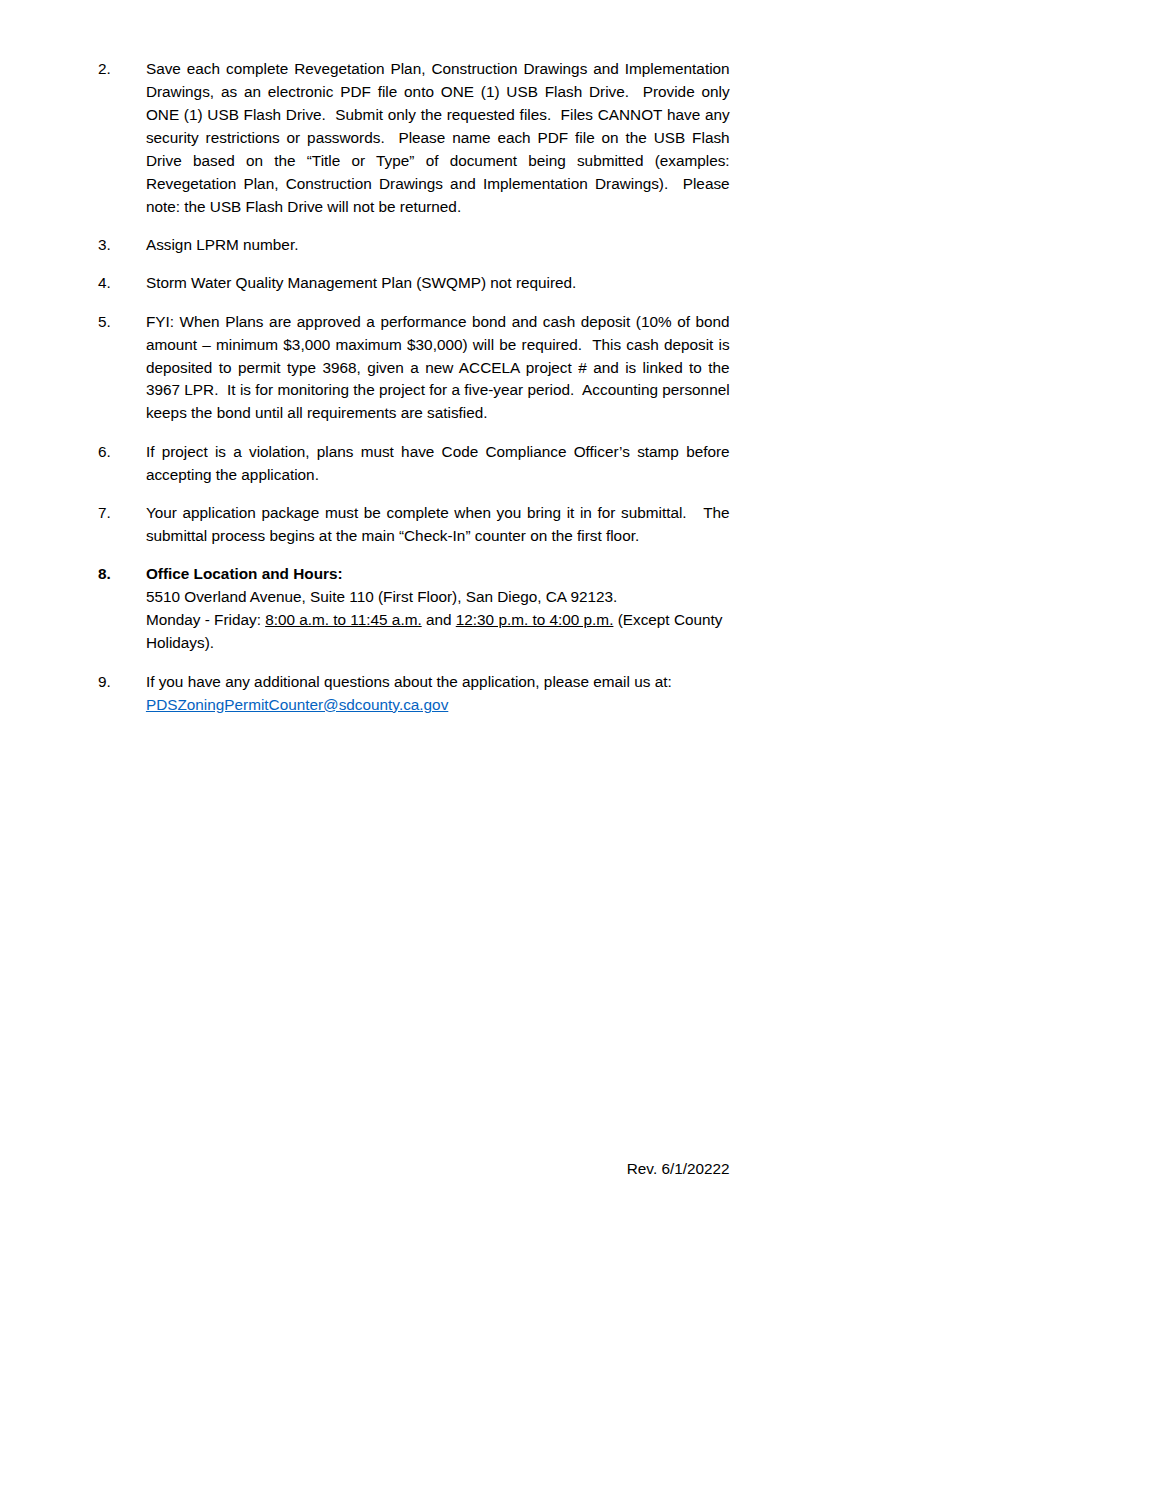Save each complete Revegetation Plan, Construction Drawings and Implementation Drawings, as an electronic PDF file onto ONE (1) USB Flash Drive. Provide only ONE (1) USB Flash Drive. Submit only the requested files. Files CANNOT have any security restrictions or passwords. Please name each PDF file on the USB Flash Drive based on the “Title or Type” of document being submitted (examples: Revegetation Plan, Construction Drawings and Implementation Drawings). Please note: the USB Flash Drive will not be returned.
Assign LPRM number.
Storm Water Quality Management Plan (SWQMP) not required.
FYI: When Plans are approved a performance bond and cash deposit (10% of bond amount – minimum $3,000 maximum $30,000) will be required. This cash deposit is deposited to permit type 3968, given a new ACCELA project # and is linked to the 3967 LPR. It is for monitoring the project for a five-year period. Accounting personnel keeps the bond until all requirements are satisfied.
If project is a violation, plans must have Code Compliance Officer’s stamp before accepting the application.
Your application package must be complete when you bring it in for submittal. The submittal process begins at the main “Check-In” counter on the first floor.
Office Location and Hours: 5510 Overland Avenue, Suite 110 (First Floor), San Diego, CA 92123. Monday - Friday: 8:00 a.m. to 11:45 a.m. and 12:30 p.m. to 4:00 p.m. (Except County Holidays).
If you have any additional questions about the application, please email us at:
PDSZoningPermitCounter@sdcounty.ca.gov
Rev. 6/1/20222